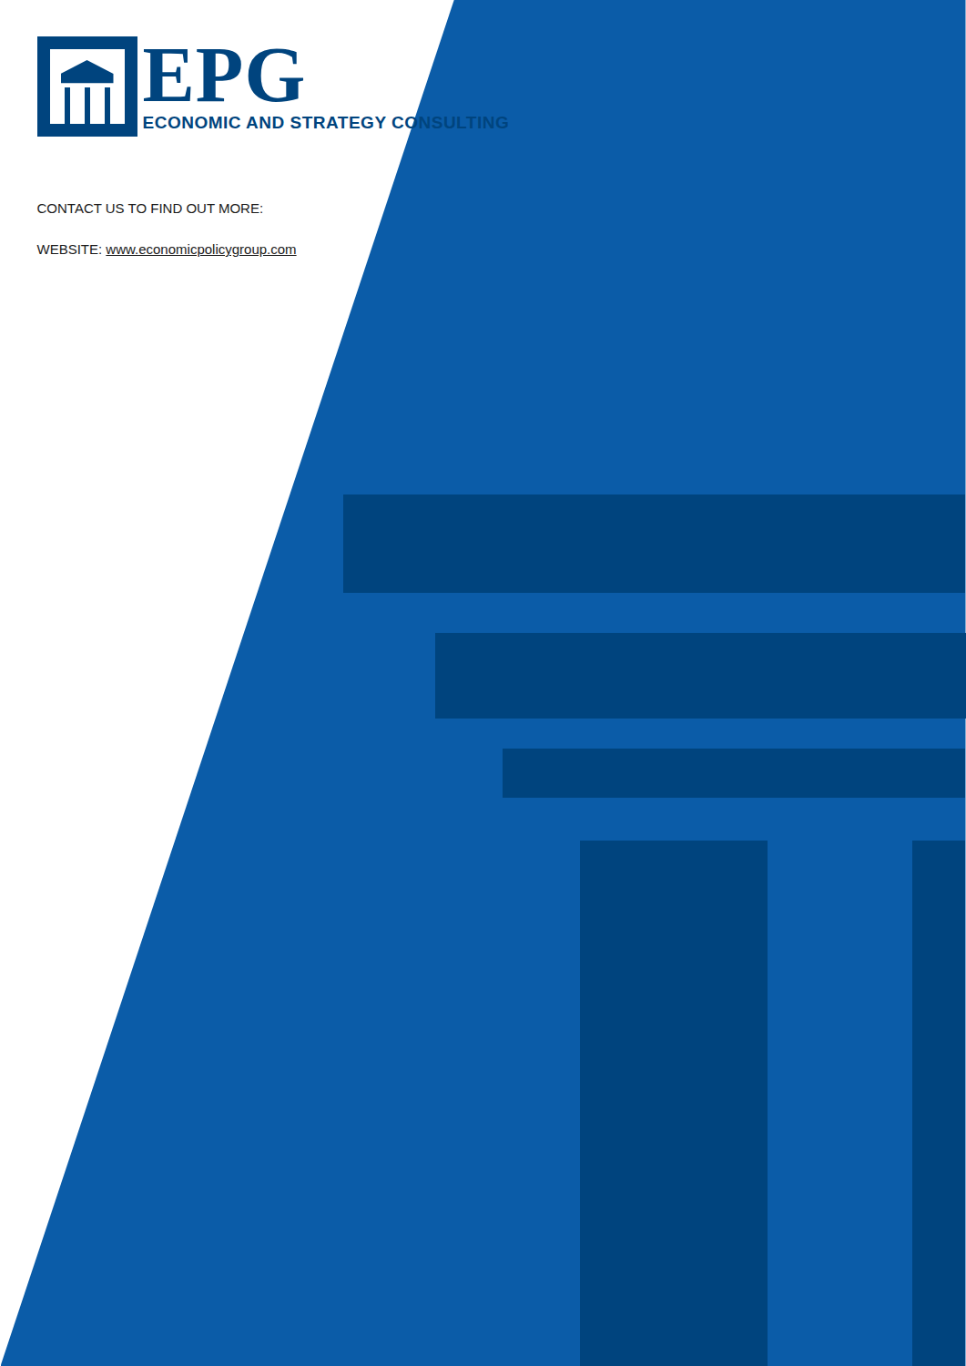EPG
ECONOMIC AND STRATEGY CONSULTING
CONTACT US TO FIND OUT MORE:
WEBSITE: www.economicpolicygroup.com